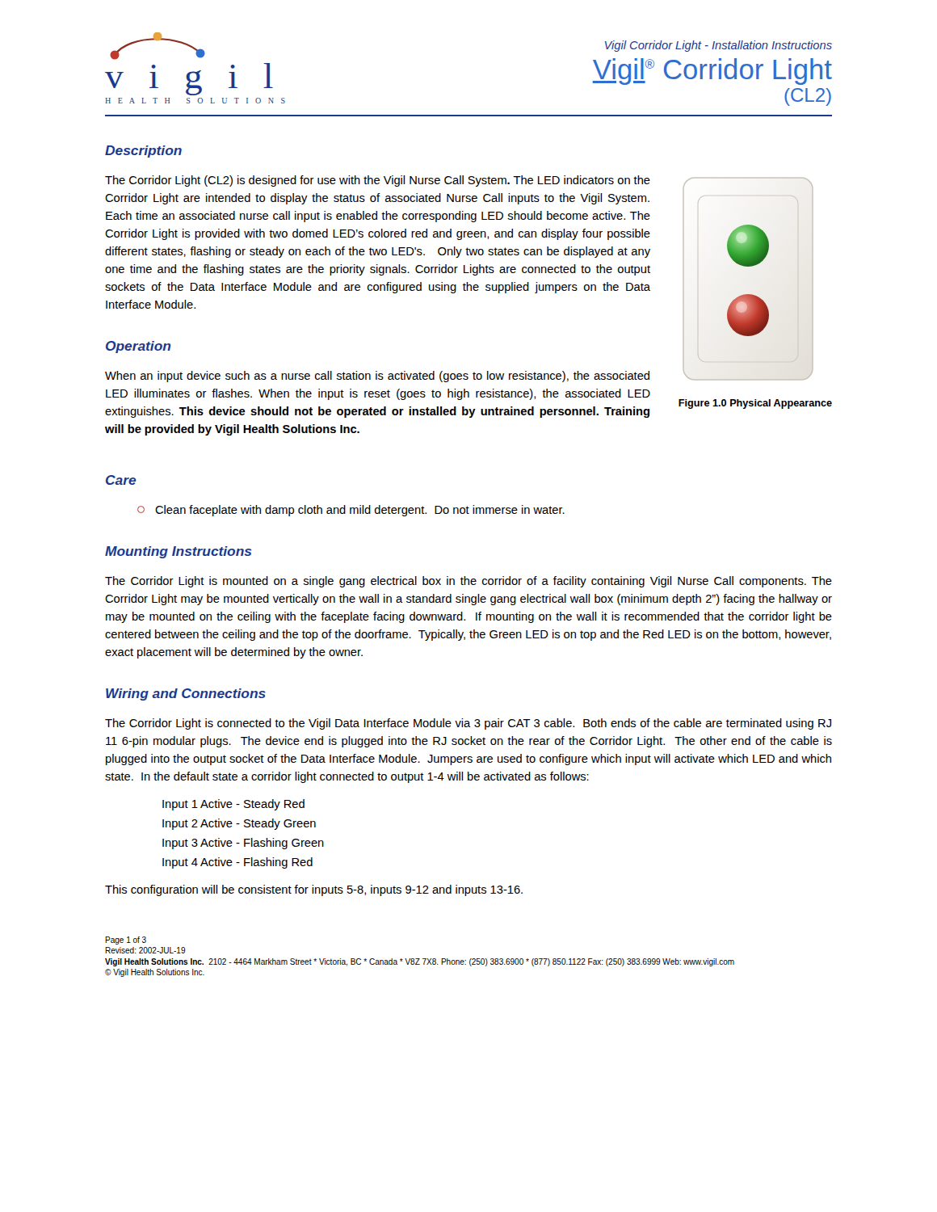v i g i l
H E A L T H S O L U T I O N S
Vigil Corridor Light - Installation Instructions
Vigil® Corridor Light
(CL2)
Description
Figure 1.0 Physical Appearance
The Corridor Light (CL2) is designed for use with the Vigil Nurse Call System. The LED indicators on the Corridor Light are intended to display the status of associated Nurse Call inputs to the Vigil System. Each time an associated nurse call input is enabled the corresponding LED should become active. The Corridor Light is provided with two domed LED’s colored red and green, and can display four possible different states, flashing or steady on each of the two LED's. Only two states can be displayed at any one time and the flashing states are the priority signals. Corridor Lights are connected to the output sockets of the Data Interface Module and are configured using the supplied jumpers on the Data Interface Module.
Operation
When an input device such as a nurse call station is activated (goes to low resistance), the associated LED illuminates or flashes. When the input is reset (goes to high resistance), the associated LED extinguishes. This device should not be operated or installed by untrained personnel. Training will be provided by Vigil Health Solutions Inc.
Care
Clean faceplate with damp cloth and mild detergent. Do not immerse in water.
Mounting Instructions
The Corridor Light is mounted on a single gang electrical box in the corridor of a facility containing Vigil Nurse Call components. The Corridor Light may be mounted vertically on the wall in a standard single gang electrical wall box (minimum depth 2”) facing the hallway or may be mounted on the ceiling with the faceplate facing downward. If mounting on the wall it is recommended that the corridor light be centered between the ceiling and the top of the doorframe. Typically, the Green LED is on top and the Red LED is on the bottom, however, exact placement will be determined by the owner.
Wiring and Connections
The Corridor Light is connected to the Vigil Data Interface Module via 3 pair CAT 3 cable. Both ends of the cable are terminated using RJ 11 6-pin modular plugs. The device end is plugged into the RJ socket on the rear of the Corridor Light. The other end of the cable is plugged into the output socket of the Data Interface Module. Jumpers are used to configure which input will activate which LED and which state. In the default state a corridor light connected to output 1-4 will be activated as follows:
Input 1 Active - Steady Red
Input 2 Active - Steady Green
Input 3 Active - Flashing Green
Input 4 Active - Flashing Red
This configuration will be consistent for inputs 5-8, inputs 9-12 and inputs 13-16.
Page 1 of 3
Revised: 2002-JUL-19
Vigil Health Solutions Inc. 2102 - 4464 Markham Street * Victoria, BC * Canada * V8Z 7X8. Phone: (250) 383.6900 * (877) 850.1122 Fax: (250) 383.6999 Web: www.vigil.com
© Vigil Health Solutions Inc.